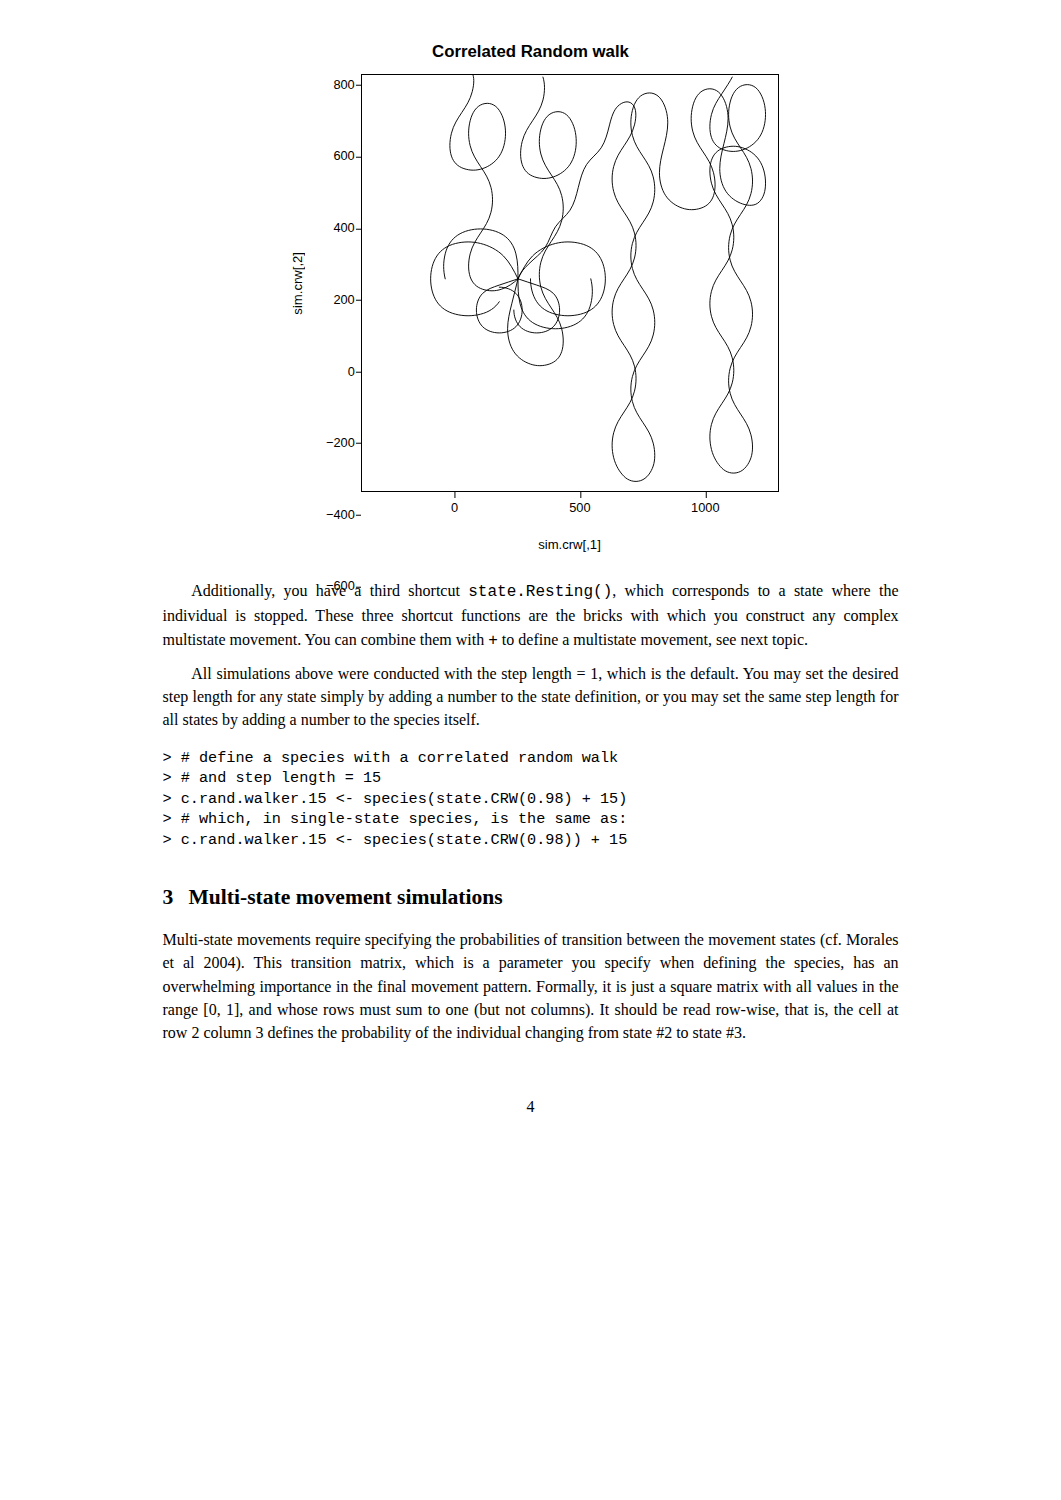Correlated Random walk
sim.crw[,2]
800 600 400 200 0 −200 −400 −600
0 500 1000
sim.crw[,1]
Additionally, you have a third shortcut state.Resting(), which corresponds to a state where the individual is stopped. These three shortcut functions are the bricks with which you construct any complex multistate movement. You can combine them with + to define a multistate movement, see next topic.
All simulations above were conducted with the step length = 1, which is the default. You may set the desired step length for any state simply by adding a number to the state definition, or you may set the same step length for all states by adding a number to the species itself.
> # define a species with a correlated random walk
> # and step length = 15
> c.rand.walker.15 <- species(state.CRW(0.98) + 15)
> # which, in single-state species, is the same as:
> c.rand.walker.15 <- species(state.CRW(0.98)) + 15
3 Multi-state movement simulations
Multi-state movements require specifying the probabilities of transition between the movement states (cf. Morales et al 2004). This transition matrix, which is a parameter you specify when defining the species, has an overwhelming importance in the final movement pattern. Formally, it is just a square matrix with all values in the range [0, 1], and whose rows must sum to one (but not columns). It should be read row-wise, that is, the cell at row 2 column 3 defines the probability of the individual changing from state #2 to state #3.
4